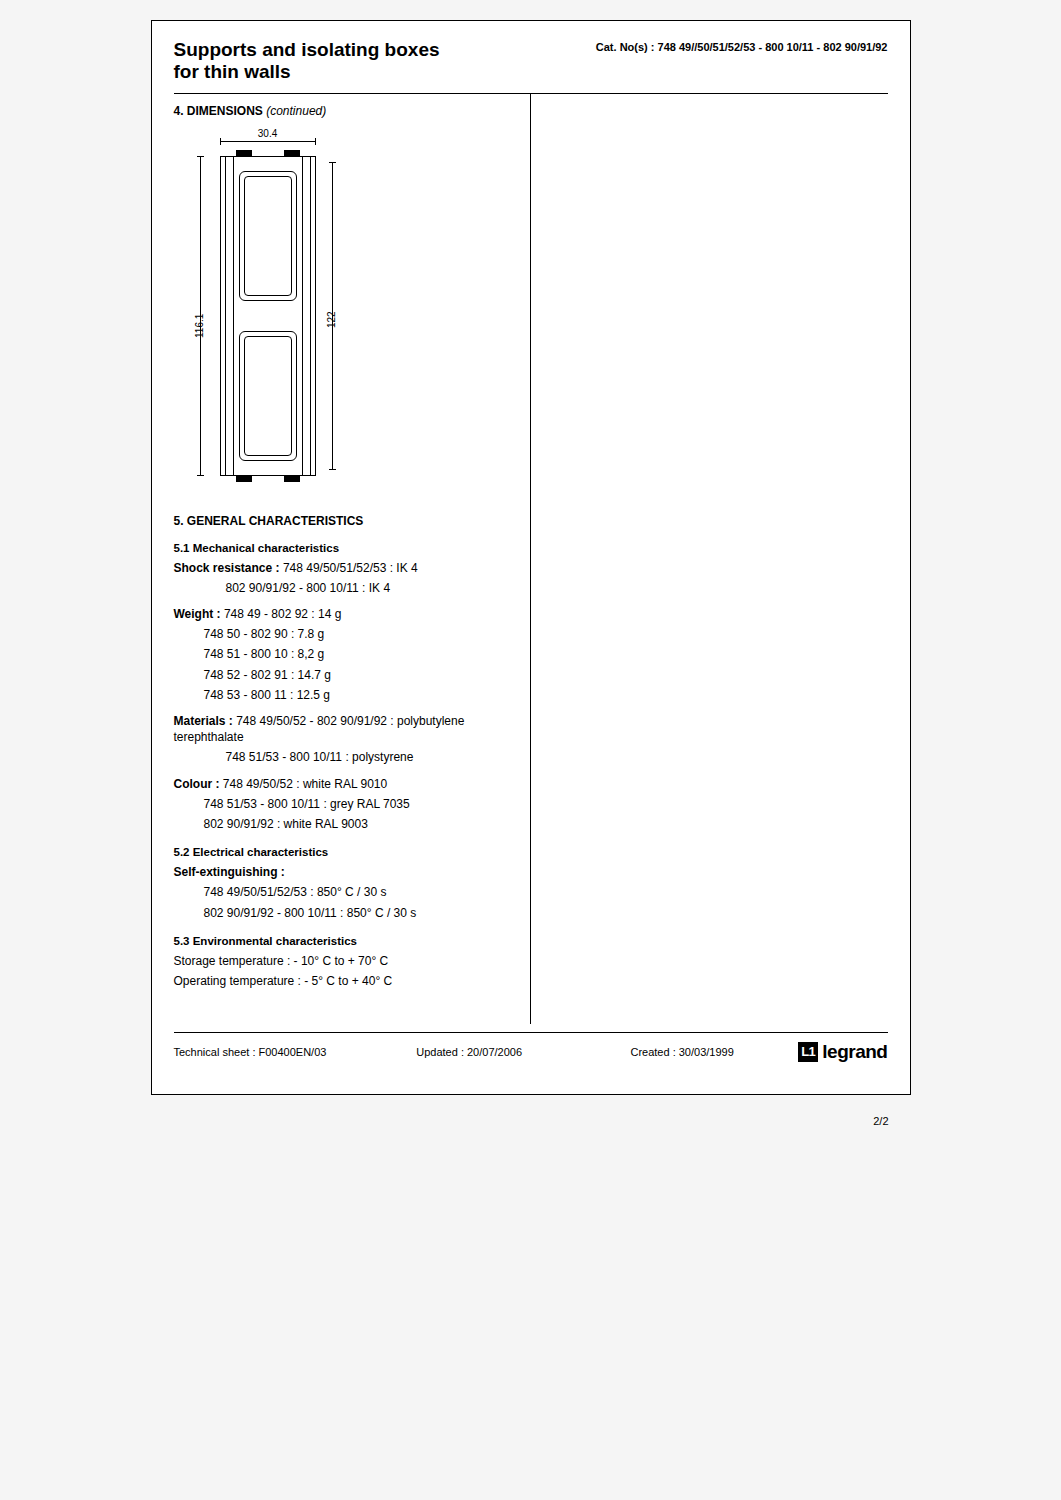Supports and isolating boxes
for thin walls
Cat. No(s) : 748 49//50/51/52/53 - 800 10/11 - 802 90/91/92
4. DIMENSIONS (continued)
30.4
116.1
122
5. GENERAL CHARACTERISTICS
5.1 Mechanical characteristics
Shock resistance : 748 49/50/51/52/53 : IK 4
802 90/91/92 - 800 10/11 : IK 4
Weight : 748 49 - 802 92 : 14 g
748 50 - 802 90 : 7.8 g
748 51 - 800 10 : 8,2 g
748 52 - 802 91 : 14.7 g
748 53 - 800 11 : 12.5 g
Materials : 748 49/50/52 - 802 90/91/92 : polybutylene terephthalate
748 51/53 - 800 10/11 : polystyrene
Colour : 748 49/50/52 : white RAL 9010
748 51/53 - 800 10/11 : grey RAL 7035
802 90/91/92 : white RAL 9003
5.2 Electrical characteristics
Self-extinguishing :
748 49/50/51/52/53 : 850° C / 30 s
802 90/91/92 - 800 10/11 : 850° C / 30 s
5.3 Environmental characteristics
Storage temperature : - 10° C to + 70° C
Operating temperature : - 5° C to + 40° C
Technical sheet : F00400EN/03
Updated : 20/07/2006
Created : 30/03/1999
L1legrand
2/2